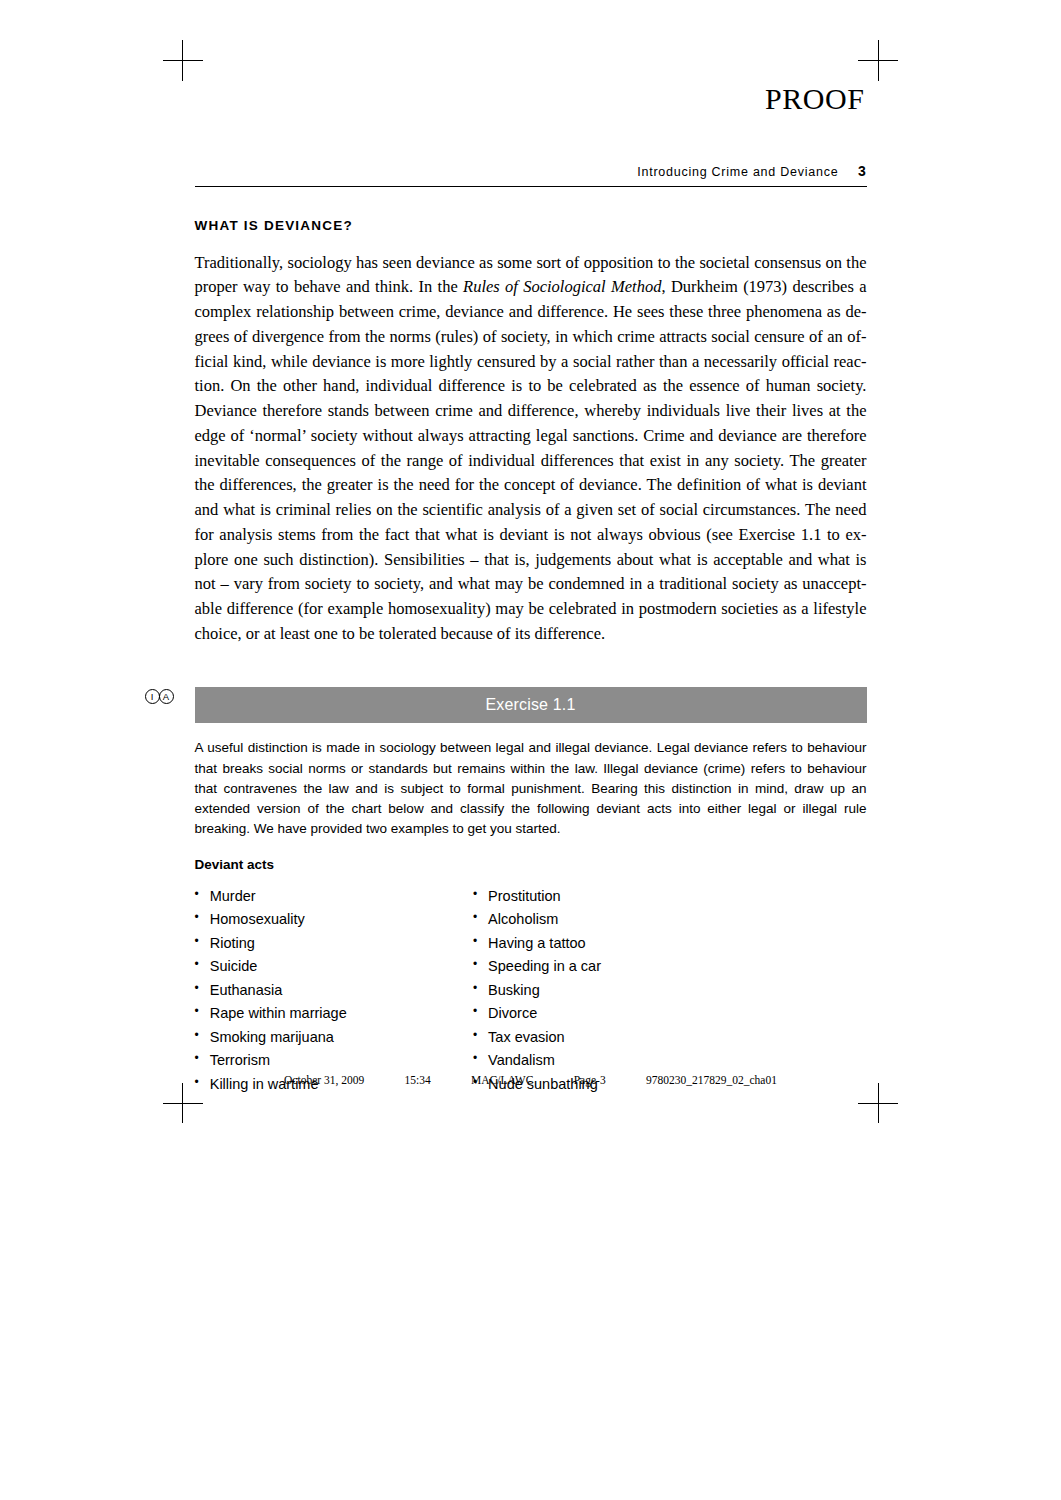PROOF
Introducing Crime and Deviance 3
WHAT IS DEVIANCE?
Traditionally, sociology has seen deviance as some sort of opposition to the societal consensus on the proper way to behave and think. In the Rules of Sociological Method, Durkheim (1973) describes a complex relationship between crime, deviance and difference. He sees these three phenomena as degrees of divergence from the norms (rules) of society, in which crime attracts social censure of an official kind, while deviance is more lightly censured by a social rather than a necessarily official reaction. On the other hand, individual difference is to be celebrated as the essence of human society. Deviance therefore stands between crime and difference, whereby individuals live their lives at the edge of ‘normal’ society without always attracting legal sanctions. Crime and deviance are therefore inevitable consequences of the range of individual differences that exist in any society. The greater the differences, the greater is the need for the concept of deviance. The definition of what is deviant and what is criminal relies on the scientific analysis of a given set of social circumstances. The need for analysis stems from the fact that what is deviant is not always obvious (see Exercise 1.1 to explore one such distinction). Sensibilities – that is, judgements about what is acceptable and what is not – vary from society to society, and what may be condemned in a traditional society as unacceptable difference (for example homosexuality) may be celebrated in postmodern societies as a lifestyle choice, or at least one to be tolerated because of its difference.
IA
Exercise 1.1
A useful distinction is made in sociology between legal and illegal deviance. Legal deviance refers to behaviour that breaks social norms or standards but remains within the law. Illegal deviance (crime) refers to behaviour that contravenes the law and is subject to formal punishment. Bearing this distinction in mind, draw up an extended version of the chart below and classify the following deviant acts into either legal or illegal rule breaking. We have provided two examples to get you started.
Deviant acts
Murder
Homosexuality
Rioting
Suicide
Euthanasia
Rape within marriage
Smoking marijuana
Terrorism
Killing in wartime
Prostitution
Alcoholism
Having a tattoo
Speeding in a car
Busking
Divorce
Tax evasion
Vandalism
Nude sunbathing
October 31, 2009 15:34 MAC/LAWC Page-3 9780230_217829_02_cha01